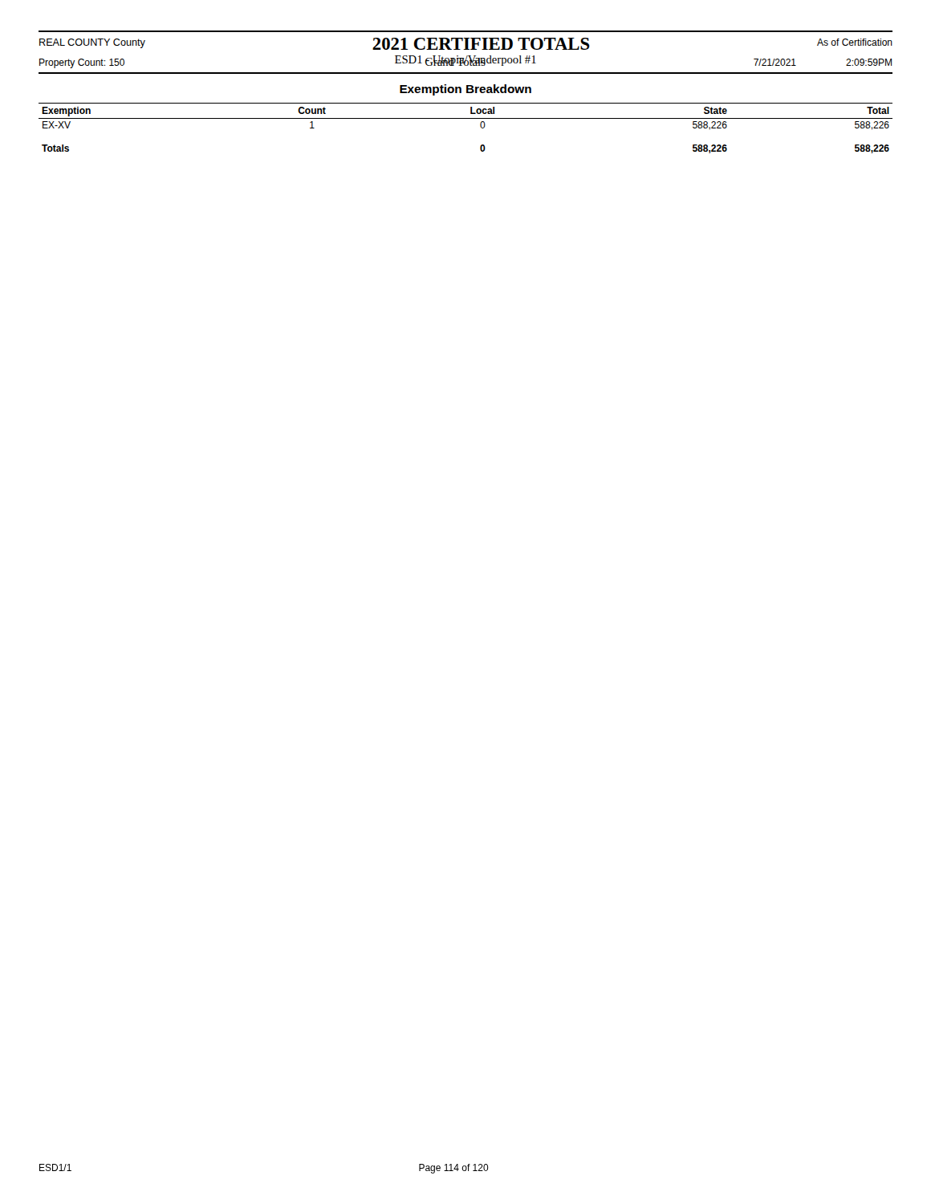REAL COUNTY County
2021 CERTIFIED TOTALS
As of Certification
ESD1 - Utopia/Vanderpool #1
Property Count: 150
Grand Totals
7/21/2021 2:09:59PM
Exemption Breakdown
| Exemption | Count | Local | State | Total |
| --- | --- | --- | --- | --- |
| EX-XV | 1 | 0 | 588,226 | 588,226 |
| Totals | | 0 | 588,226 | 588,226 |
ESD1/1
Page 114 of 120